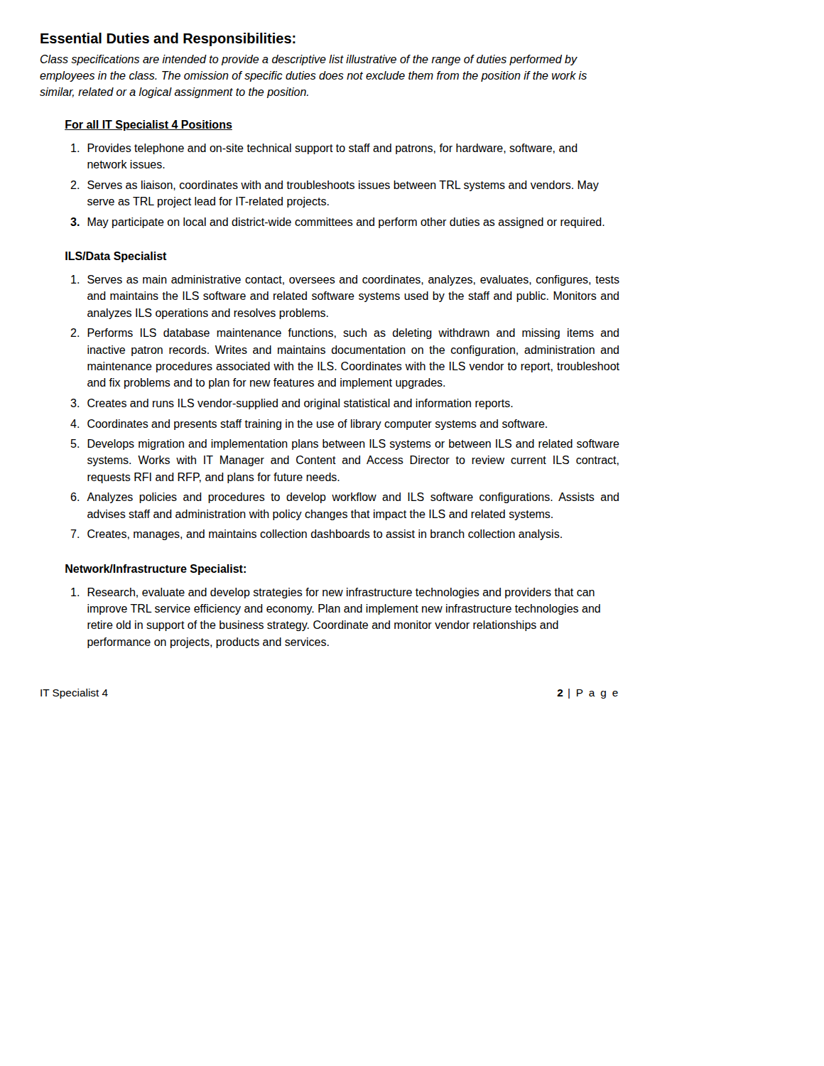Essential Duties and Responsibilities:
Class specifications are intended to provide a descriptive list illustrative of the range of duties performed by employees in the class. The omission of specific duties does not exclude them from the position if the work is similar, related or a logical assignment to the position.
For all IT Specialist 4 Positions
Provides telephone and on-site technical support to staff and patrons, for hardware, software, and network issues.
Serves as liaison, coordinates with and troubleshoots issues between TRL systems and vendors. May serve as TRL project lead for IT-related projects.
May participate on local and district-wide committees and perform other duties as assigned or required.
ILS/Data Specialist
Serves as main administrative contact, oversees and coordinates, analyzes, evaluates, configures, tests and maintains the ILS software and related software systems used by the staff and public. Monitors and analyzes ILS operations and resolves problems.
Performs ILS database maintenance functions, such as deleting withdrawn and missing items and inactive patron records. Writes and maintains documentation on the configuration, administration and maintenance procedures associated with the ILS. Coordinates with the ILS vendor to report, troubleshoot and fix problems and to plan for new features and implement upgrades.
Creates and runs ILS vendor-supplied and original statistical and information reports.
Coordinates and presents staff training in the use of library computer systems and software.
Develops migration and implementation plans between ILS systems or between ILS and related software systems. Works with IT Manager and Content and Access Director to review current ILS contract, requests RFI and RFP, and plans for future needs.
Analyzes policies and procedures to develop workflow and ILS software configurations. Assists and advises staff and administration with policy changes that impact the ILS and related systems.
Creates, manages, and maintains collection dashboards to assist in branch collection analysis.
Network/Infrastructure Specialist:
Research, evaluate and develop strategies for new infrastructure technologies and providers that can improve TRL service efficiency and economy. Plan and implement new infrastructure technologies and retire old in support of the business strategy. Coordinate and monitor vendor relationships and performance on projects, products and services.
IT Specialist 4
2 | P a g e